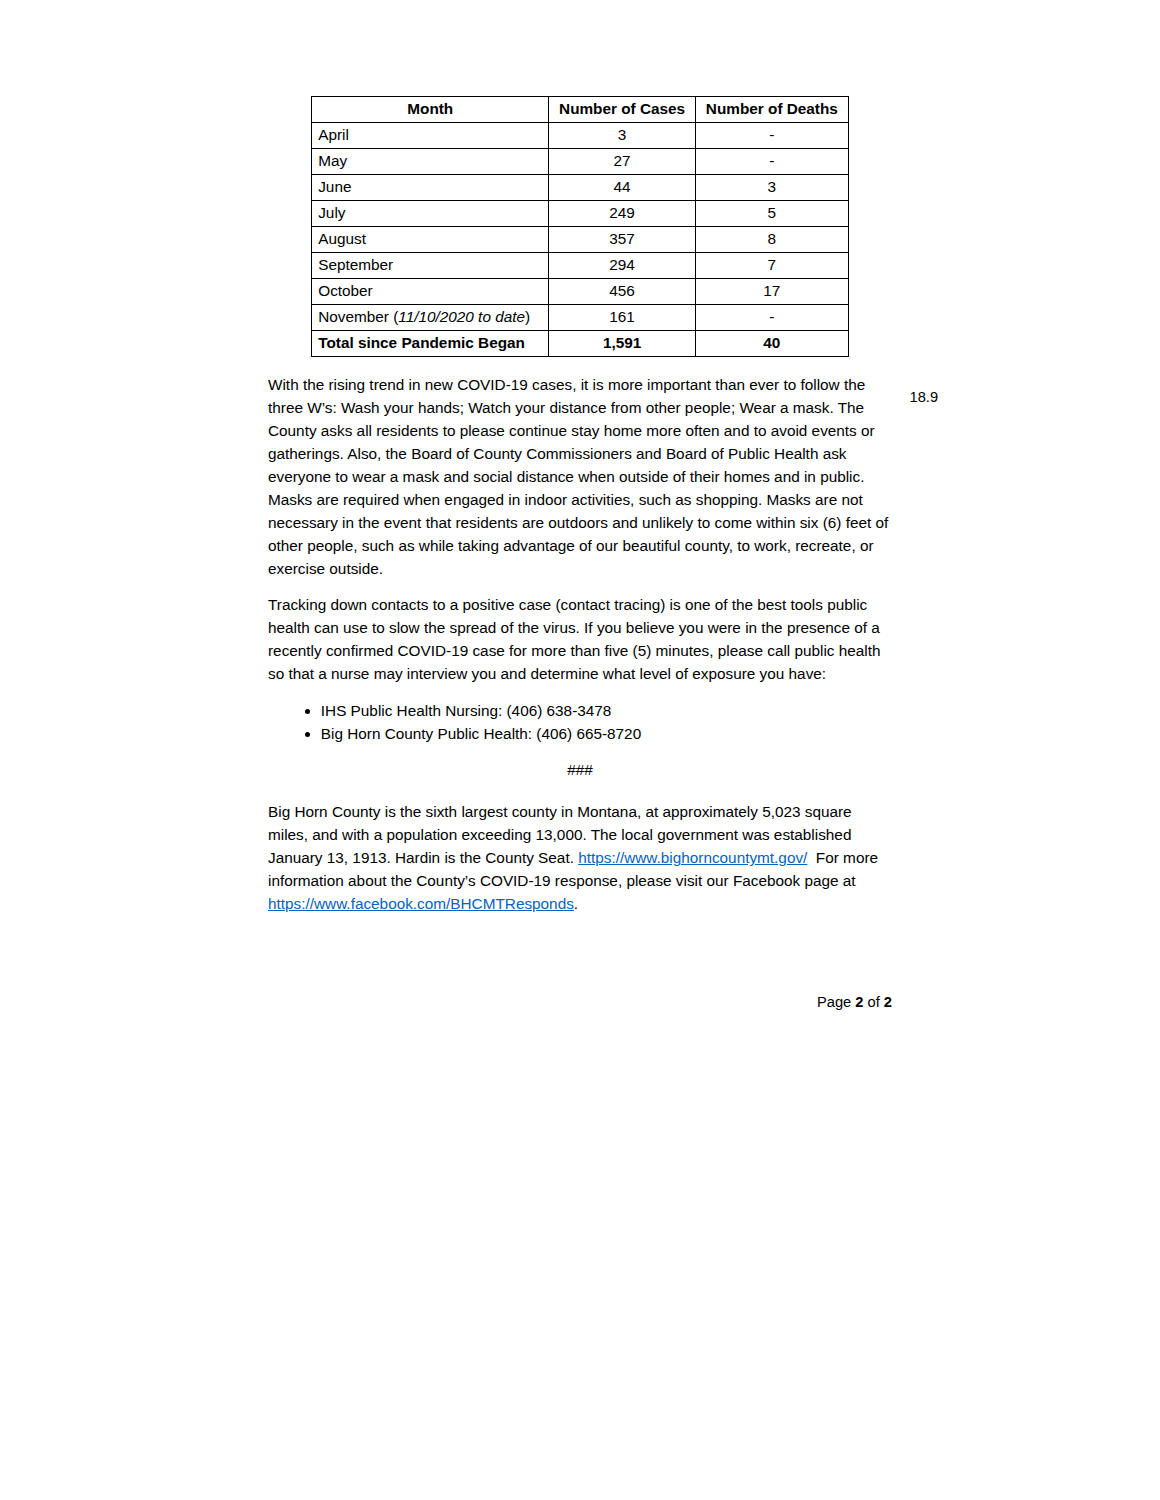| Month | Number of Cases | Number of Deaths |
| --- | --- | --- |
| April | 3 | - |
| May | 27 | - |
| June | 44 | 3 |
| July | 249 | 5 |
| August | 357 | 8 |
| September | 294 | 7 |
| October | 456 | 17 |
| November ( 11/10/2020 to date ) | 161 | - |
| Total since Pandemic Began | 1,591 | 40 |
With the rising trend in new COVID-19 cases, it is more important than ever to follow the three W’s: Wash your hands; Watch your distance from other people; Wear a mask. The County asks all residents to please continue stay home more often and to avoid events or gatherings. Also, the Board of County Commissioners and Board of Public Health ask everyone to wear a mask and social distance when outside of their homes and in public. Masks are required when engaged in indoor activities, such as shopping. Masks are not necessary in the event that residents are outdoors and unlikely to come within six (6) feet of other people, such as while taking advantage of our beautiful county, to work, recreate, or exercise outside.
Tracking down contacts to a positive case (contact tracing) is one of the best tools public health can use to slow the spread of the virus. If you believe you were in the presence of a recently confirmed COVID-19 case for more than five (5) minutes, please call public health so that a nurse may interview you and determine what level of exposure you have:
IHS Public Health Nursing: (406) 638-3478
Big Horn County Public Health: (406) 665-8720
###
Big Horn County is the sixth largest county in Montana, at approximately 5,023 square miles, and with a population exceeding 13,000. The local government was established January 13, 1913. Hardin is the County Seat. https://www.bighorncountymt.gov/ For more information about the County’s COVID-19 response, please visit our Facebook page at https://www.facebook.com/BHCMTResponds.
18.9
Page 2 of 2